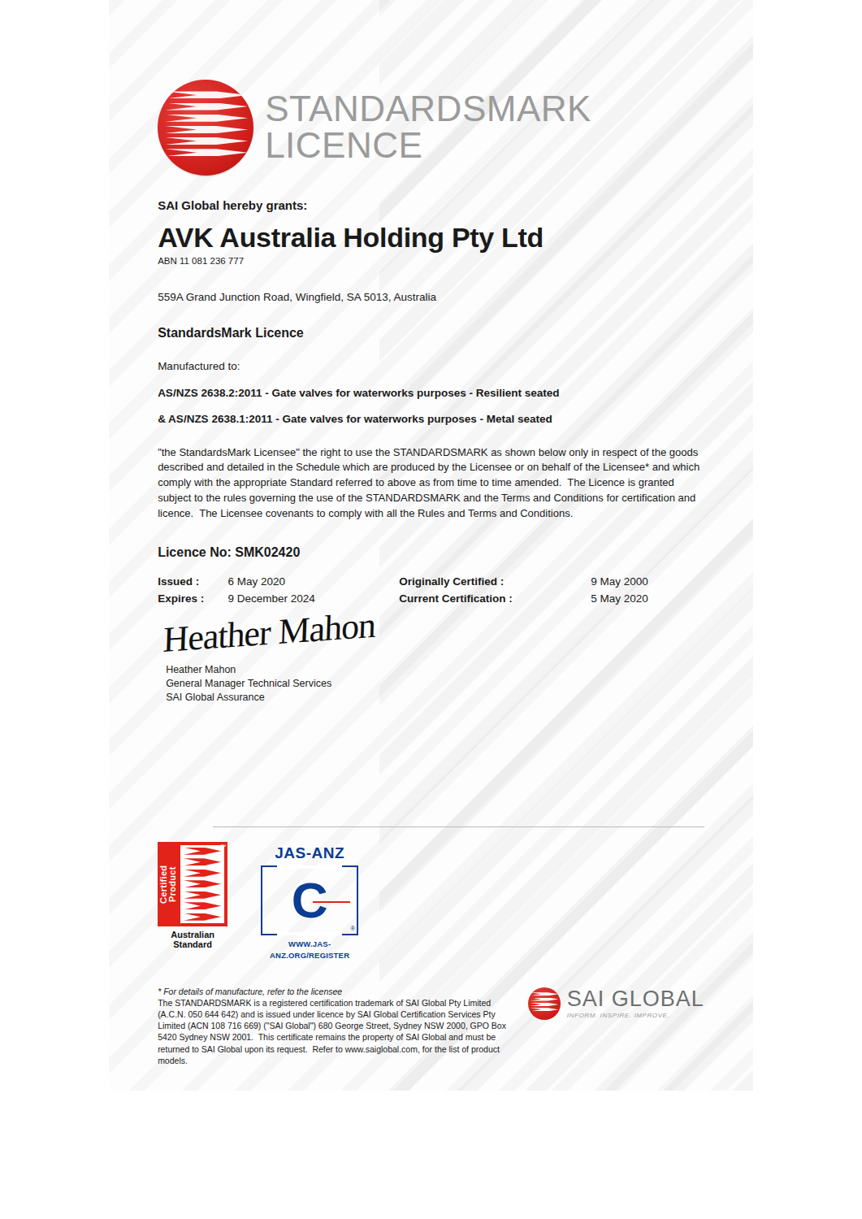STANDARDSMARK LICENCE
SAI Global hereby grants:
AVK Australia Holding Pty Ltd
ABN 11 081 236 777
559A Grand Junction Road, Wingfield, SA 5013, Australia
StandardsMark Licence
Manufactured to:
AS/NZS 2638.2:2011 - Gate valves for waterworks purposes - Resilient seated
& AS/NZS 2638.1:2011 - Gate valves for waterworks purposes - Metal seated
"the StandardsMark Licensee" the right to use the STANDARDSMARK as shown below only in respect of the goods described and detailed in the Schedule which are produced by the Licensee or on behalf of the Licensee* and which comply with the appropriate Standard referred to above as from time to time amended. The Licence is granted subject to the rules governing the use of the STANDARDSMARK and the Terms and Conditions for certification and licence. The Licensee covenants to comply with all the Rules and Terms and Conditions.
Licence No: SMK02420
| Issued : | 6 May 2020 | Originally Certified : | 9 May 2000 |
| Expires : | 9 December 2024 | Current Certification : | 5 May 2020 |
Heather Mahon
Heather Mahon
General Manager Technical Services
SAI Global Assurance
™
Certified Product
Australian
Standard
JAS-ANZ
C
®
WWW.JAS-ANZ.ORG/REGISTER
* For details of manufacture, refer to the licensee
The STANDARDSMARK is a registered certification trademark of SAI Global Pty Limited (A.C.N. 050 644 642) and is issued under licence by SAI Global Certification Services Pty Limited (ACN 108 716 669) ("SAI Global") 680 George Street, Sydney NSW 2000, GPO Box 5420 Sydney NSW 2001. This certificate remains the property of SAI Global and must be returned to SAI Global upon its request. Refer to www.saiglobal.com, for the list of product models.
SAI GLOBAL
INFORM. INSPIRE. IMPROVE.